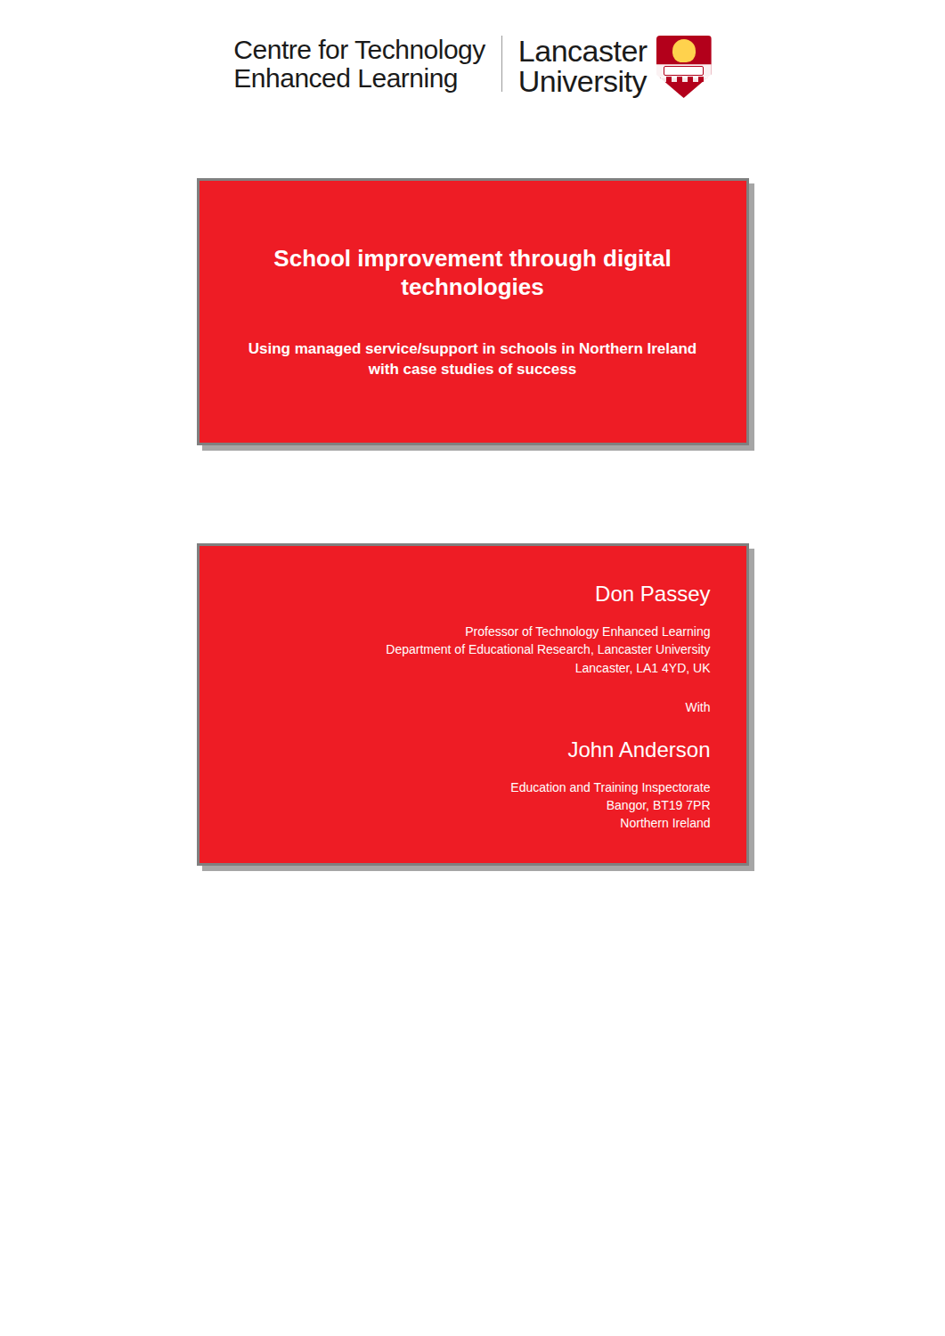Centre for Technology
Enhanced Learning
Lancaster
University
School improvement through digital technologies
Using managed service/support in schools in Northern Ireland with case studies of success
Don Passey
Professor of Technology Enhanced Learning
Department of Educational Research, Lancaster University
Lancaster, LA1 4YD, UK
With
John Anderson
Education and Training Inspectorate
Bangor, BT19 7PR
Northern Ireland